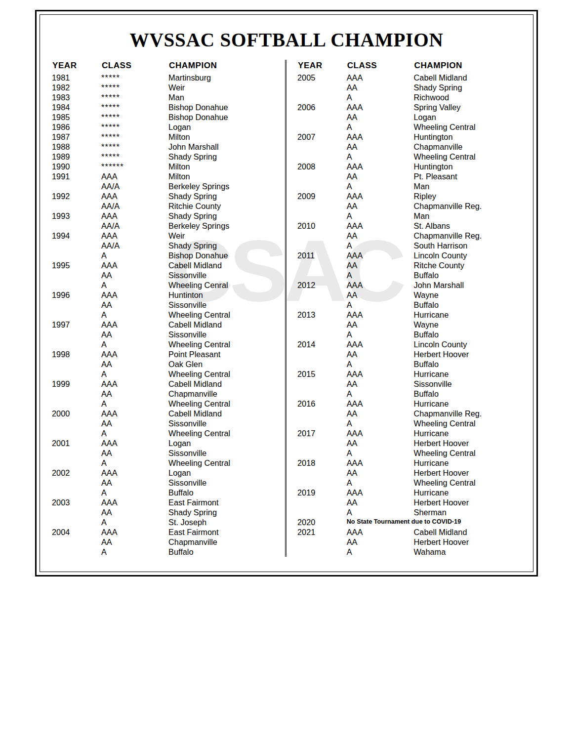CSAC
WVSSAC SOFTBALL CHAMPION
| YEAR | CLASS | CHAMPION |
| --- | --- | --- |
| 1981 | ***** | Martinsburg |
| 1982 | ***** | Weir |
| 1983 | ***** | Man |
| 1984 | ***** | Bishop Donahue |
| 1985 | ***** | Bishop Donahue |
| 1986 | ***** | Logan |
| 1987 | ***** | Milton |
| 1988 | ***** | John Marshall |
| 1989 | ***** | Shady Spring |
| 1990 | ****** | Milton |
| 1991 | AAA | Milton |
| | AA/A | Berkeley Springs |
| 1992 | AAA | Shady Spring |
| | AA/A | Ritchie County |
| 1993 | AAA | Shady Spring |
| | AA/A | Berkeley Springs |
| 1994 | AAA | Weir |
| | AA/A | Shady Spring |
| | A | Bishop Donahue |
| 1995 | AAA | Cabell Midland |
| | AA | Sissonville |
| | A | Wheeling Cenral |
| 1996 | AAA | Huntinton |
| | AA | Sissonville |
| | A | Wheeling Central |
| 1997 | AAA | Cabell Midland |
| | AA | Sissonville |
| | A | Wheeling Central |
| 1998 | AAA | Point Pleasant |
| | AA | Oak Glen |
| | A | Wheeling Central |
| 1999 | AAA | Cabell Midland |
| | AA | Chapmanville |
| | A | Wheeling Central |
| 2000 | AAA | Cabell Midland |
| | AA | Sissonville |
| | A | Wheeling Central |
| 2001 | AAA | Logan |
| | AA | Sissonville |
| | A | Wheeling Central |
| 2002 | AAA | Logan |
| | AA | Sissonville |
| | A | Buffalo |
| 2003 | AAA | East Fairmont |
| | AA | Shady Spring |
| | A | St. Joseph |
| 2004 | AAA | East Fairmont |
| | AA | Chapmanville |
| | A | Buffalo |
| YEAR | CLASS | CHAMPION |
| --- | --- | --- |
| 2005 | AAA | Cabell Midland |
| | AA | Shady Spring |
| | A | Richwood |
| 2006 | AAA | Spring Valley |
| | AA | Logan |
| | A | Wheeling Central |
| 2007 | AAA | Huntington |
| | AA | Chapmanville |
| | A | Wheeling Central |
| 2008 | AAA | Huntington |
| | AA | Pt. Pleasant |
| | A | Man |
| 2009 | AAA | Ripley |
| | AA | Chapmanville Reg. |
| | A | Man |
| 2010 | AAA | St. Albans |
| | AA | Chapmanville Reg. |
| | A | South Harrison |
| 2011 | AAA | Lincoln County |
| | AA | Ritche County |
| | A | Buffalo |
| 2012 | AAA | John Marshall |
| | AA | Wayne |
| | A | Buffalo |
| 2013 | AAA | Hurricane |
| | AA | Wayne |
| | A | Buffalo |
| 2014 | AAA | Lincoln County |
| | AA | Herbert Hoover |
| | A | Buffalo |
| 2015 | AAA | Hurricane |
| | AA | Sissonville |
| | A | Buffalo |
| 2016 | AAA | Hurricane |
| | AA | Chapmanville Reg. |
| | A | Wheeling Central |
| 2017 | AAA | Hurricane |
| | AA | Herbert Hoover |
| | A | Wheeling Central |
| 2018 | AAA | Hurricane |
| | AA | Herbert Hoover |
| | A | Wheeling Central |
| 2019 | AAA | Hurricane |
| | AA | Herbert Hoover |
| | A | Sherman |
| 2020 | No State Tournament due to COVID-19 |
| 2021 | AAA | Cabell Midland |
| | AA | Herbert Hoover |
| | A | Wahama |